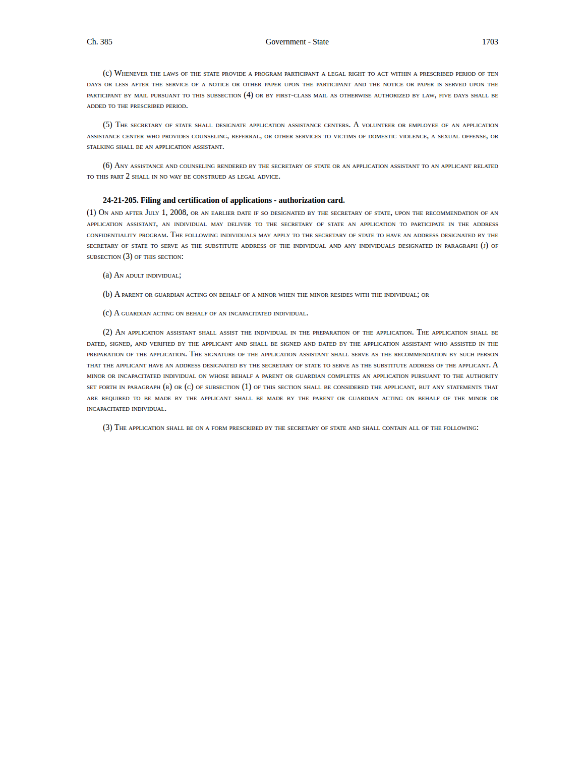Ch. 385
Government - State
1703
(c) Whenever the laws of the state provide a program participant a legal right to act within a prescribed period of ten days or less after the service of a notice or other paper upon the participant and the notice or paper is served upon the participant by mail pursuant to this subsection (4) or by first-class mail as otherwise authorized by law, five days shall be added to the prescribed period.
(5) The secretary of state shall designate application assistance centers. A volunteer or employee of an application assistance center who provides counseling, referral, or other services to victims of domestic violence, a sexual offense, or stalking shall be an application assistant.
(6) Any assistance and counseling rendered by the secretary of state or an application assistant to an applicant related to this part 2 shall in no way be construed as legal advice.
24-21-205. Filing and certification of applications - authorization card.
(1) On and after July 1, 2008, or an earlier date if so designated by the secretary of state, upon the recommendation of an application assistant, an individual may deliver to the secretary of state an application to participate in the address confidentiality program. The following individuals may apply to the secretary of state to have an address designated by the secretary of state to serve as the substitute address of the individual and any individuals designated in paragraph (j) of subsection (3) of this section:
(a) An adult individual;
(b) A parent or guardian acting on behalf of a minor when the minor resides with the individual; or
(c) A guardian acting on behalf of an incapacitated individual.
(2) An application assistant shall assist the individual in the preparation of the application. The application shall be dated, signed, and verified by the applicant and shall be signed and dated by the application assistant who assisted in the preparation of the application. The signature of the application assistant shall serve as the recommendation by such person that the applicant have an address designated by the secretary of state to serve as the substitute address of the applicant. A minor or incapacitated individual on whose behalf a parent or guardian completes an application pursuant to the authority set forth in paragraph (b) or (c) of subsection (1) of this section shall be considered the applicant, but any statements that are required to be made by the applicant shall be made by the parent or guardian acting on behalf of the minor or incapacitated individual.
(3) The application shall be on a form prescribed by the secretary of state and shall contain all of the following: